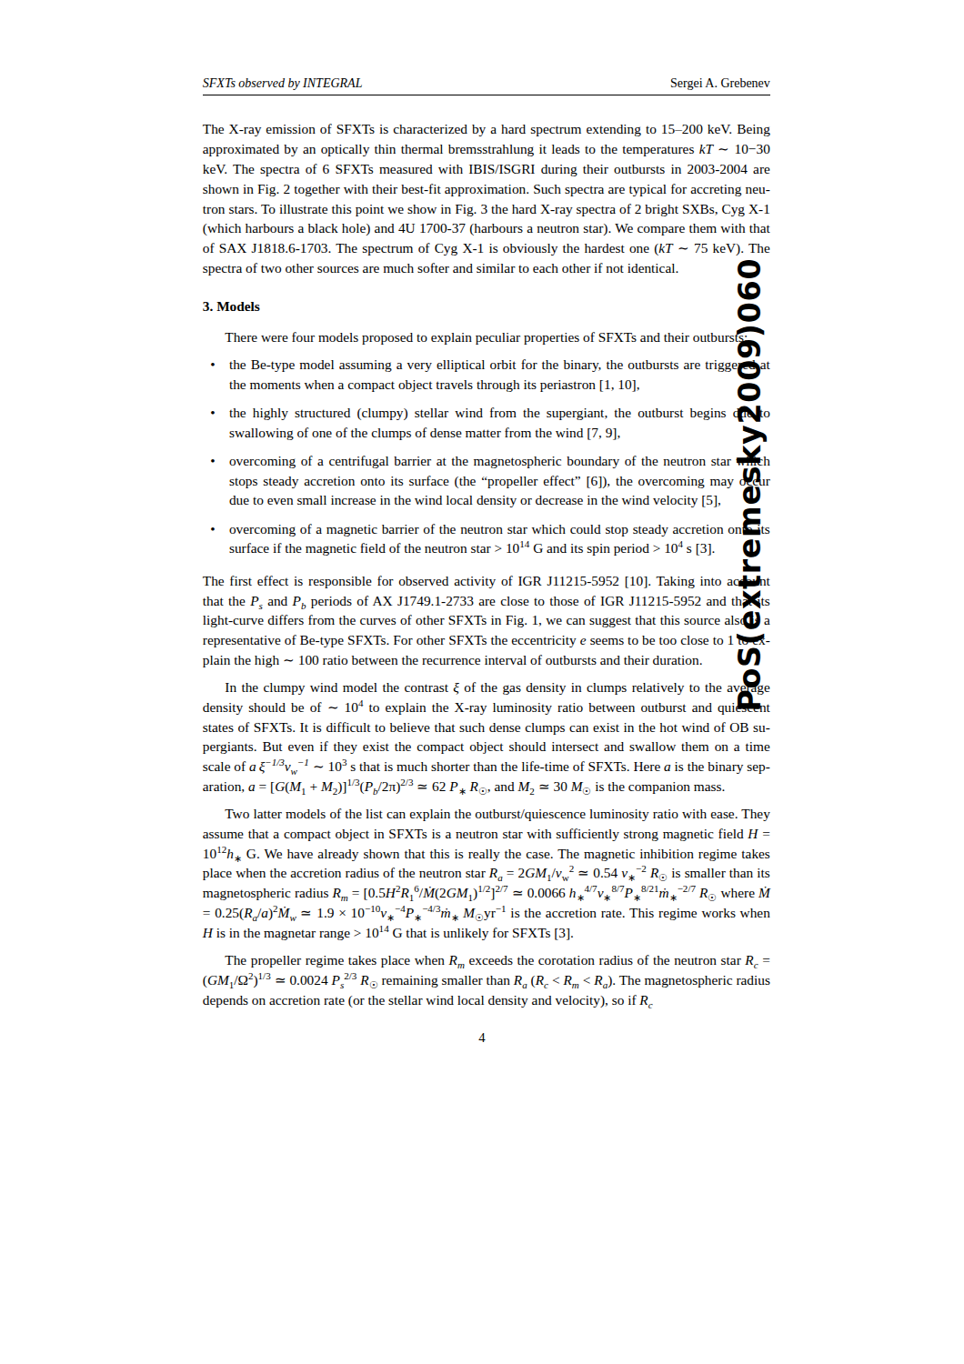SFXTs observed by INTEGRAL
Sergei A. Grebenev
PoS(extremesky2009)060
The X-ray emission of SFXTs is characterized by a hard spectrum extending to 15–200 keV. Being approximated by an optically thin thermal bremsstrahlung it leads to the temperatures kT ∼ 10−30 keV. The spectra of 6 SFXTs measured with IBIS/ISGRI during their outbursts in 2003-2004 are shown in Fig. 2 together with their best-fit approximation. Such spectra are typical for accreting neutron stars. To illustrate this point we show in Fig. 3 the hard X-ray spectra of 2 bright SXBs, Cyg X-1 (which harbours a black hole) and 4U 1700-37 (harbours a neutron star). We compare them with that of SAX J1818.6-1703. The spectrum of Cyg X-1 is obviously the hardest one (kT ∼ 75 keV). The spectra of two other sources are much softer and similar to each other if not identical.
3. Models
There were four models proposed to explain peculiar properties of SFXTs and their outbursts:
the Be-type model assuming a very elliptical orbit for the binary, the outbursts are triggered at the moments when a compact object travels through its periastron [1, 10],
the highly structured (clumpy) stellar wind from the supergiant, the outburst begins due to swallowing of one of the clumps of dense matter from the wind [7, 9],
overcoming of a centrifugal barrier at the magnetospheric boundary of the neutron star which stops steady accretion onto its surface (the “propeller effect” [6]), the overcoming may occur due to even small increase in the wind local density or decrease in the wind velocity [5],
overcoming of a magnetic barrier of the neutron star which could stop steady accretion onto its surface if the magnetic field of the neutron star > 1014 G and its spin period > 104 s [3].
The first effect is responsible for observed activity of IGR J11215-5952 [10]. Taking into account that the Ps and Pb periods of AX J1749.1-2733 are close to those of IGR J11215-5952 and that its light-curve differs from the curves of other SFXTs in Fig. 1, we can suggest that this source also is a representative of Be-type SFXTs. For other SFXTs the eccentricity e seems to be too close to 1 to explain the high ∼ 100 ratio between the recurrence interval of outbursts and their duration.
In the clumpy wind model the contrast ξ of the gas density in clumps relatively to the average density should be of ∼ 104 to explain the X-ray luminosity ratio between outburst and quiescent states of SFXTs. It is difficult to believe that such dense clumps can exist in the hot wind of OB supergiants. But even if they exist the compact object should intersect and swallow them on a time scale of a ξ−1/3vw−1 ∼ 103 s that is much shorter than the life-time of SFXTs. Here a is the binary separation, a = [G(M1 + M2)]1/3(Pb/2π)2/3 ≃ 62 P∗ R☉, and M2 ≃ 30 M☉ is the companion mass.
Two latter models of the list can explain the outburst/quiescence luminosity ratio with ease. They assume that a compact object in SFXTs is a neutron star with sufficiently strong magnetic field H = 1012h∗ G. We have already shown that this is really the case. The magnetic inhibition regime takes place when the accretion radius of the neutron star Ra = 2GM1/vw2 ≃ 0.54 v∗−2 R☉ is smaller than its magnetospheric radius Rm = [0.5H2R16/Ṁ(2GM1)1/2]2/7 ≃ 0.0066 h∗4/7v∗8/7P∗8/21ṁ∗−2/7 R☉ where Ṁ = 0.25(Ra/a)2Ṁw ≃ 1.9 × 10−10v∗−4P∗−4/3ṁ∗ M☉yr−1 is the accretion rate. This regime works when H is in the magnetar range > 1014 G that is unlikely for SFXTs [3].
The propeller regime takes place when Rm exceeds the corotation radius of the neutron star Rc = (GM1/Ω2)1/3 ≃ 0.0024 Ps2/3 R☉ remaining smaller than Ra (Rc < Rm < Ra). The magnetospheric radius depends on accretion rate (or the stellar wind local density and velocity), so if Rc
4